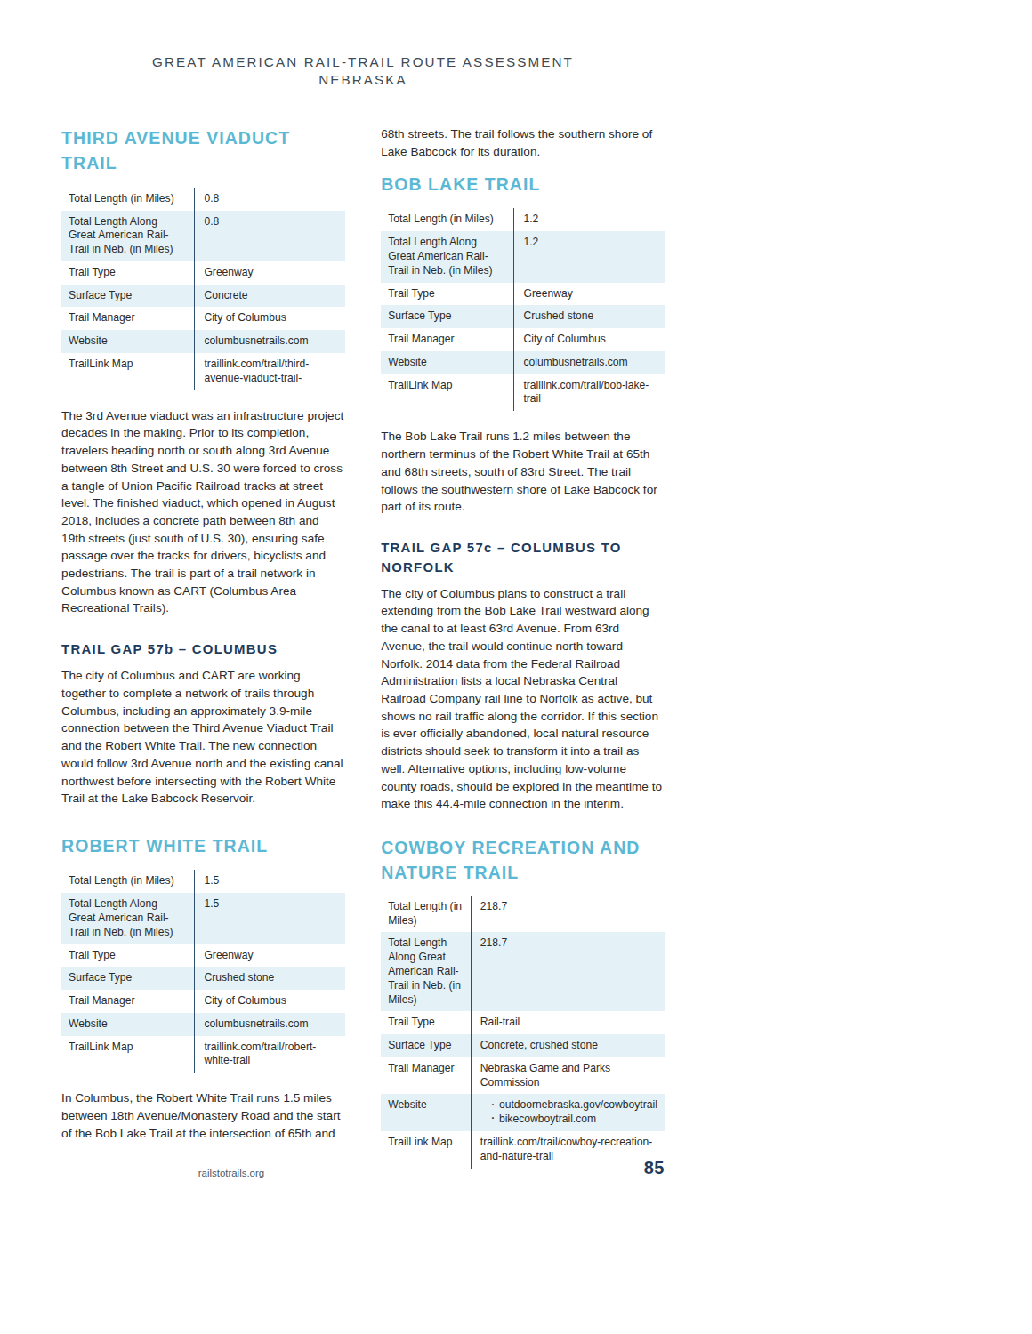GREAT AMERICAN RAIL-TRAIL ROUTE ASSESSMENT NEBRASKA
THIRD AVENUE VIADUCT TRAIL
| Total Length (in Miles) | 0.8 |
| Total Length Along Great American Rail-Trail in Neb. (in Miles) | 0.8 |
| Trail Type | Greenway |
| Surface Type | Concrete |
| Trail Manager | City of Columbus |
| Website | columbusnetrails.com |
| TrailLink Map | traillink.com/trail/third-avenue-viaduct-trail- |
The 3rd Avenue viaduct was an infrastructure project decades in the making. Prior to its completion, travelers heading north or south along 3rd Avenue between 8th Street and U.S. 30 were forced to cross a tangle of Union Pacific Railroad tracks at street level. The finished viaduct, which opened in August 2018, includes a concrete path between 8th and 19th streets (just south of U.S. 30), ensuring safe passage over the tracks for drivers, bicyclists and pedestrians. The trail is part of a trail network in Columbus known as CART (Columbus Area Recreational Trails).
TRAIL GAP 57b – COLUMBUS
The city of Columbus and CART are working together to complete a network of trails through Columbus, including an approximately 3.9-mile connection between the Third Avenue Viaduct Trail and the Robert White Trail. The new connection would follow 3rd Avenue north and the existing canal northwest before intersecting with the Robert White Trail at the Lake Babcock Reservoir.
ROBERT WHITE TRAIL
| Total Length (in Miles) | 1.5 |
| Total Length Along Great American Rail-Trail in Neb. (in Miles) | 1.5 |
| Trail Type | Greenway |
| Surface Type | Crushed stone |
| Trail Manager | City of Columbus |
| Website | columbusnetrails.com |
| TrailLink Map | traillink.com/trail/robert-white-trail |
In Columbus, the Robert White Trail runs 1.5 miles between 18th Avenue/Monastery Road and the start of the Bob Lake Trail at the intersection of 65th and 68th streets. The trail follows the southern shore of Lake Babcock for its duration.
BOB LAKE TRAIL
| Total Length (in Miles) | 1.2 |
| Total Length Along Great American Rail-Trail in Neb. (in Miles) | 1.2 |
| Trail Type | Greenway |
| Surface Type | Crushed stone |
| Trail Manager | City of Columbus |
| Website | columbusnetrails.com |
| TrailLink Map | traillink.com/trail/bob-lake-trail |
The Bob Lake Trail runs 1.2 miles between the northern terminus of the Robert White Trail at 65th and 68th streets, south of 83rd Street. The trail follows the southwestern shore of Lake Babcock for part of its route.
TRAIL GAP 57c – COLUMBUS TO NORFOLK
The city of Columbus plans to construct a trail extending from the Bob Lake Trail westward along the canal to at least 63rd Avenue. From 63rd Avenue, the trail would continue north toward Norfolk. 2014 data from the Federal Railroad Administration lists a local Nebraska Central Railroad Company rail line to Norfolk as active, but shows no rail traffic along the corridor. If this section is ever officially abandoned, local natural resource districts should seek to transform it into a trail as well. Alternative options, including low-volume county roads, should be explored in the meantime to make this 44.4-mile connection in the interim.
COWBOY RECREATION AND NATURE TRAIL
| Total Length (in Miles) | 218.7 |
| Total Length Along Great American Rail-Trail in Neb. (in Miles) | 218.7 |
| Trail Type | Rail-trail |
| Surface Type | Concrete, crushed stone |
| Trail Manager | Nebraska Game and Parks Commission |
| Website | outdoornebraska.gov/cowboytrail bikecowboytrail.com |
| TrailLink Map | traillink.com/trail/cowboy-recreation-and-nature-trail |
railstotrails.org 85